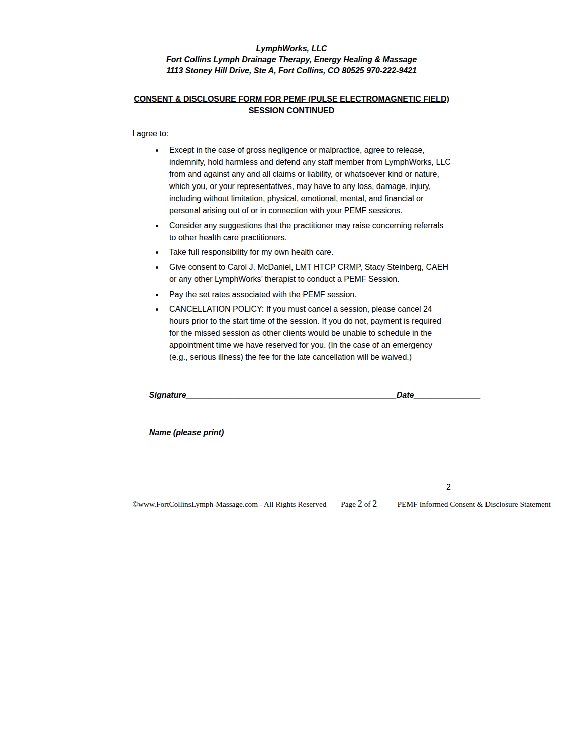LymphWorks, LLC
Fort Collins Lymph Drainage Therapy, Energy Healing & Massage
1113 Stoney Hill Drive, Ste A, Fort Collins, CO 80525 970-222-9421
CONSENT & DISCLOSURE FORM FOR PEMF (PULSE ELECTROMAGNETIC FIELD) SESSION CONTINUED
I agree to:
Except in the case of gross negligence or malpractice, agree to release, indemnify, hold harmless and defend any staff member from LymphWorks, LLC from and against any and all claims or liability, or whatsoever kind or nature, which you, or your representatives, may have to any loss, damage, injury, including without limitation, physical, emotional, mental, and financial or personal arising out of or in connection with your PEMF sessions.
Consider any suggestions that the practitioner may raise concerning referrals to other health care practitioners.
Take full responsibility for my own health care.
Give consent to Carol J. McDaniel, LMT HTCP CRMP, Stacy Steinberg, CAEH or any other LymphWorks’ therapist to conduct a PEMF Session.
Pay the set rates associated with the PEMF session.
CANCELLATION POLICY: If you must cancel a session, please cancel 24 hours prior to the start time of the session. If you do not, payment is required for the missed session as other clients would be unable to schedule in the appointment time we have reserved for you. (In the case of an emergency (e.g., serious illness) the fee for the late cancellation will be waived.)
Signature_______________________________________________Date_______________
Name (please print)_________________________________________
2
©www.FortCollinsLymph-Massage.com - All Rights Reserved Page 2 of 2 PEMF Informed Consent & Disclosure Statement